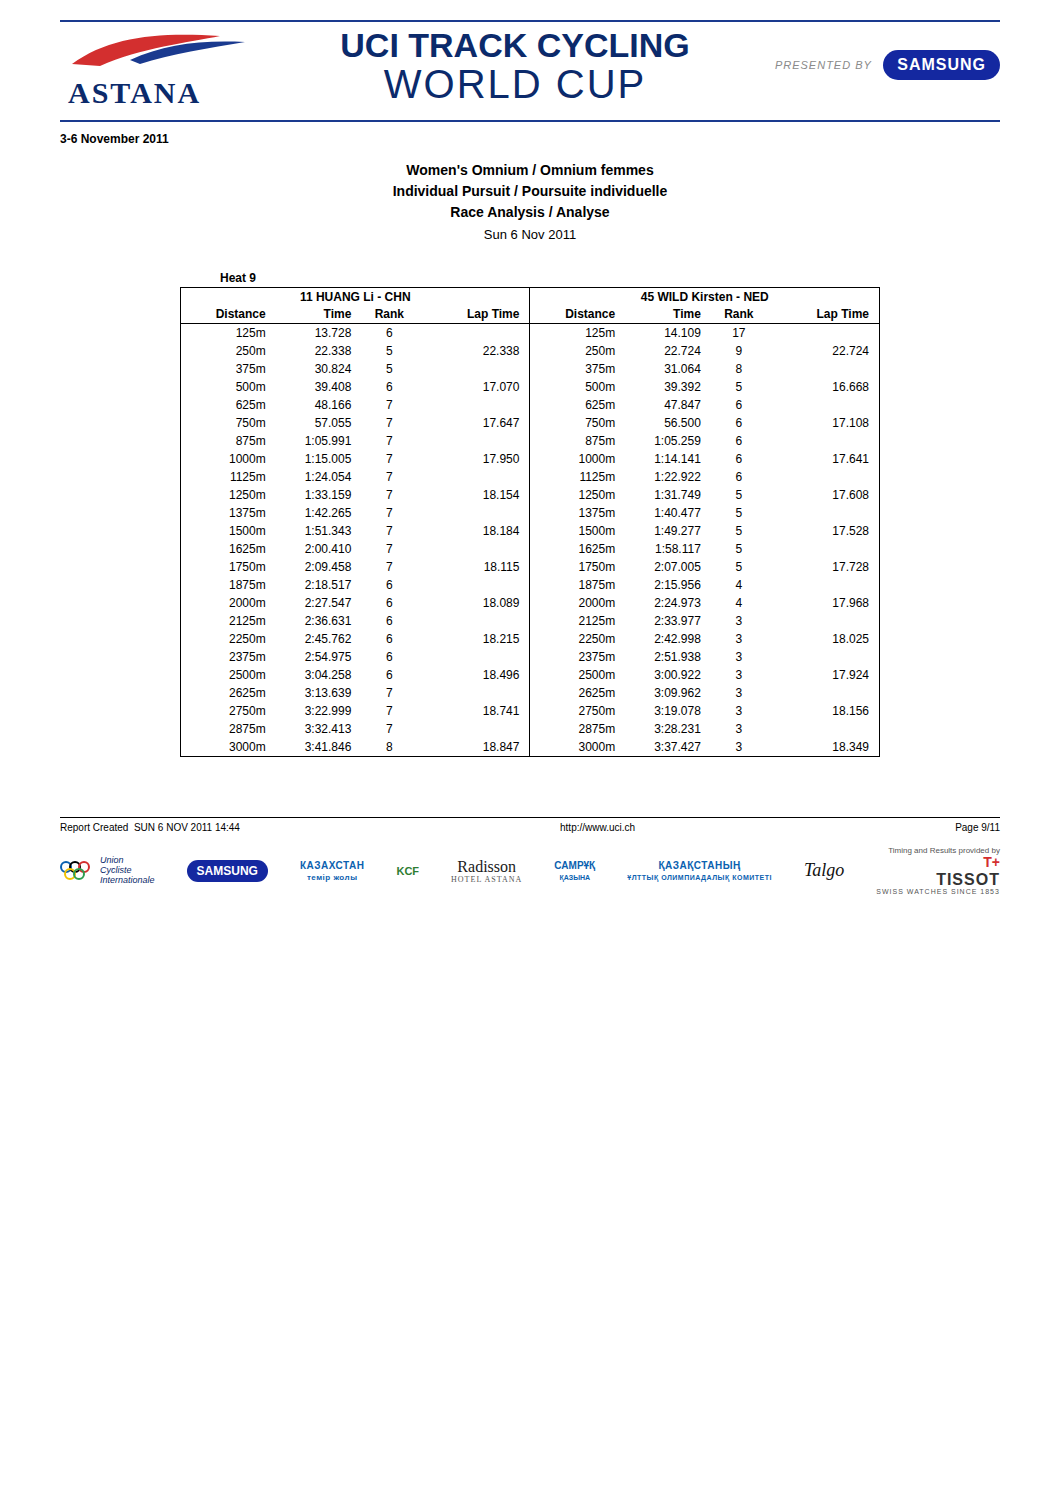ASTANA
UCI TRACK CYCLING
WORLD CUP
PRESENTED BY SAMSUNG
3-6 November 2011
Women's Omnium / Omnium femmes
Individual Pursuit / Poursuite individuelle
Race Analysis / Analyse
Sun 6 Nov 2011
Heat 9
| 11 HUANG Li - CHN | 45 WILD Kirsten - NED |
| --- | --- |
| Distance | Time | Rank | Lap Time | Distance | Time | Rank | Lap Time |
| 125m | 13.728 | 6 | | 125m | 14.109 | 17 | |
| 250m | 22.338 | 5 | 22.338 | 250m | 22.724 | 9 | 22.724 |
| 375m | 30.824 | 5 | | 375m | 31.064 | 8 | |
| 500m | 39.408 | 6 | 17.070 | 500m | 39.392 | 5 | 16.668 |
| 625m | 48.166 | 7 | | 625m | 47.847 | 6 | |
| 750m | 57.055 | 7 | 17.647 | 750m | 56.500 | 6 | 17.108 |
| 875m | 1:05.991 | 7 | | 875m | 1:05.259 | 6 | |
| 1000m | 1:15.005 | 7 | 17.950 | 1000m | 1:14.141 | 6 | 17.641 |
| 1125m | 1:24.054 | 7 | | 1125m | 1:22.922 | 6 | |
| 1250m | 1:33.159 | 7 | 18.154 | 1250m | 1:31.749 | 5 | 17.608 |
| 1375m | 1:42.265 | 7 | | 1375m | 1:40.477 | 5 | |
| 1500m | 1:51.343 | 7 | 18.184 | 1500m | 1:49.277 | 5 | 17.528 |
| 1625m | 2:00.410 | 7 | | 1625m | 1:58.117 | 5 | |
| 1750m | 2:09.458 | 7 | 18.115 | 1750m | 2:07.005 | 5 | 17.728 |
| 1875m | 2:18.517 | 6 | | 1875m | 2:15.956 | 4 | |
| 2000m | 2:27.547 | 6 | 18.089 | 2000m | 2:24.973 | 4 | 17.968 |
| 2125m | 2:36.631 | 6 | | 2125m | 2:33.977 | 3 | |
| 2250m | 2:45.762 | 6 | 18.215 | 2250m | 2:42.998 | 3 | 18.025 |
| 2375m | 2:54.975 | 6 | | 2375m | 2:51.938 | 3 | |
| 2500m | 3:04.258 | 6 | 18.496 | 2500m | 3:00.922 | 3 | 17.924 |
| 2625m | 3:13.639 | 7 | | 2625m | 3:09.962 | 3 | |
| 2750m | 3:22.999 | 7 | 18.741 | 2750m | 3:19.078 | 3 | 18.156 |
| 2875m | 3:32.413 | 7 | | 2875m | 3:28.231 | 3 | |
| 3000m | 3:41.846 | 8 | 18.847 | 3000m | 3:37.427 | 3 | 18.349 |
Report Created SUN 6 NOV 2011 14:44
http://www.uci.ch
Page 9/11
Union
Cycliste
Internationale
SAMSUNG
КАЗАХСТАН
темір жолы
KCF
RadissonHOTEL ASTANA
САМРҰҚ
ҚАЗЫНА
ҚАЗАҚСТАНЫҢ
ҰЛТТЫҚ ОЛИМПИАДАЛЫҚ КОМИТЕТІ
Talgo
Timing and Results provided by
T+
TISSOT
SWISS WATCHES SINCE 1853